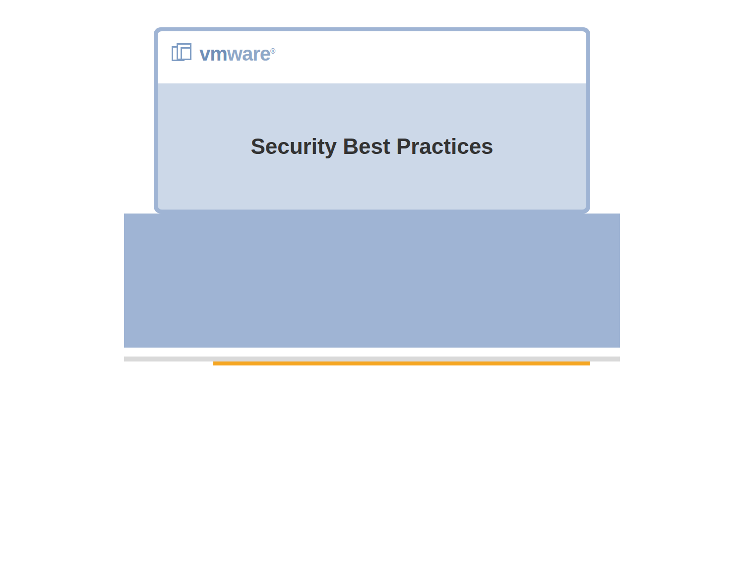vm ware®
Security Best Practices